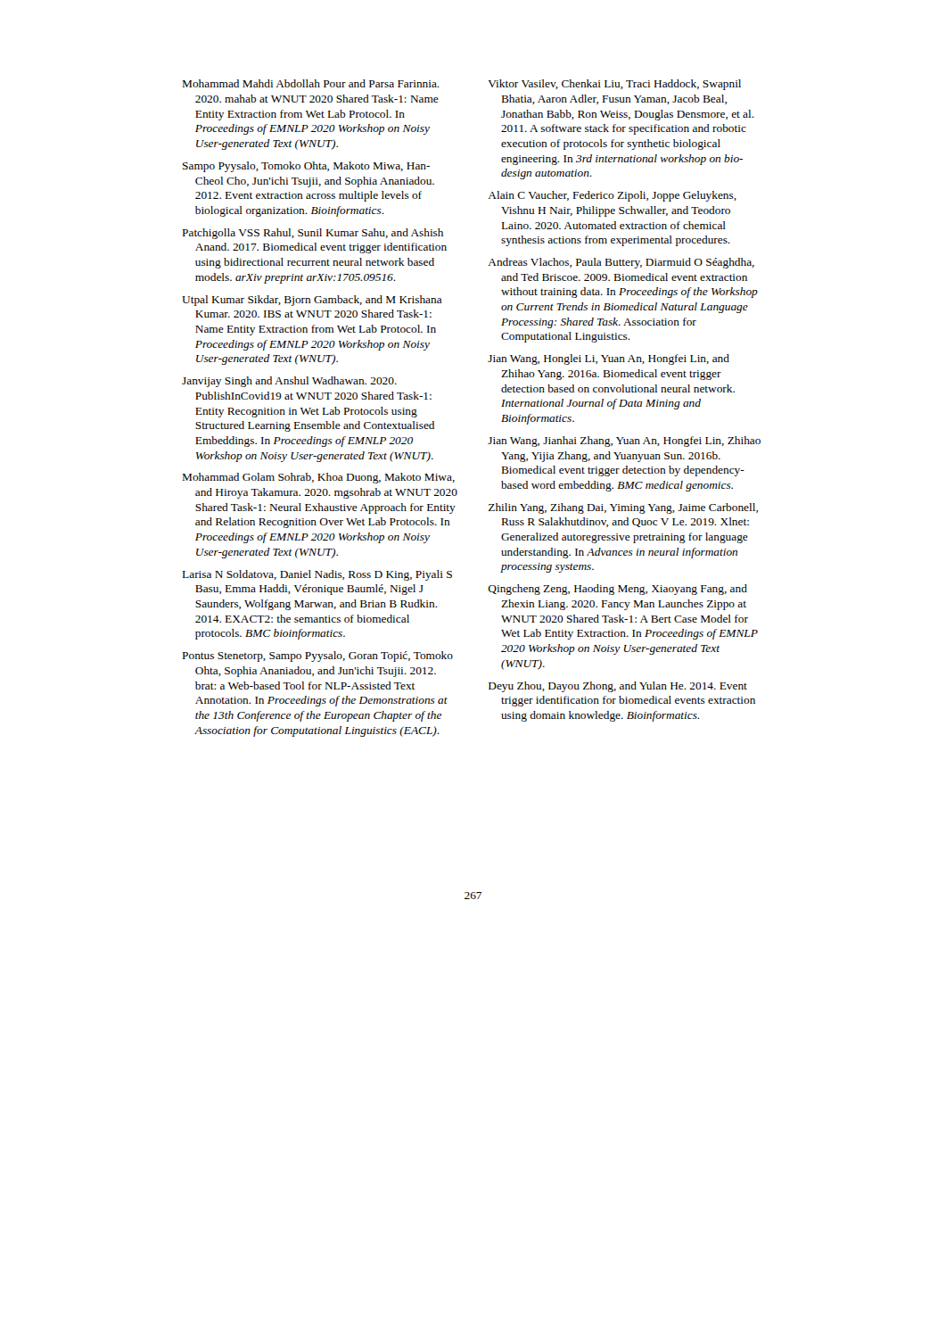Mohammad Mahdi Abdollah Pour and Parsa Farinnia. 2020. mahab at WNUT 2020 Shared Task-1: Name Entity Extraction from Wet Lab Protocol. In Proceedings of EMNLP 2020 Workshop on Noisy User-generated Text (WNUT).
Sampo Pyysalo, Tomoko Ohta, Makoto Miwa, Han-Cheol Cho, Jun'ichi Tsujii, and Sophia Ananiadou. 2012. Event extraction across multiple levels of biological organization. Bioinformatics.
Patchigolla VSS Rahul, Sunil Kumar Sahu, and Ashish Anand. 2017. Biomedical event trigger identification using bidirectional recurrent neural network based models. arXiv preprint arXiv:1705.09516.
Utpal Kumar Sikdar, Bjorn Gamback, and M Krishana Kumar. 2020. IBS at WNUT 2020 Shared Task-1: Name Entity Extraction from Wet Lab Protocol. In Proceedings of EMNLP 2020 Workshop on Noisy User-generated Text (WNUT).
Janvijay Singh and Anshul Wadhawan. 2020. PublishInCovid19 at WNUT 2020 Shared Task-1: Entity Recognition in Wet Lab Protocols using Structured Learning Ensemble and Contextualised Embeddings. In Proceedings of EMNLP 2020 Workshop on Noisy User-generated Text (WNUT).
Mohammad Golam Sohrab, Khoa Duong, Makoto Miwa, and Hiroya Takamura. 2020. mgsohrab at WNUT 2020 Shared Task-1: Neural Exhaustive Approach for Entity and Relation Recognition Over Wet Lab Protocols. In Proceedings of EMNLP 2020 Workshop on Noisy User-generated Text (WNUT).
Larisa N Soldatova, Daniel Nadis, Ross D King, Piyali S Basu, Emma Haddi, Véronique Baumlé, Nigel J Saunders, Wolfgang Marwan, and Brian B Rudkin. 2014. EXACT2: the semantics of biomedical protocols. BMC bioinformatics.
Pontus Stenetorp, Sampo Pyysalo, Goran Topić, Tomoko Ohta, Sophia Ananiadou, and Jun'ichi Tsujii. 2012. brat: a Web-based Tool for NLP-Assisted Text Annotation. In Proceedings of the Demonstrations at the 13th Conference of the European Chapter of the Association for Computational Linguistics (EACL).
Viktor Vasilev, Chenkai Liu, Traci Haddock, Swapnil Bhatia, Aaron Adler, Fusun Yaman, Jacob Beal, Jonathan Babb, Ron Weiss, Douglas Densmore, et al. 2011. A software stack for specification and robotic execution of protocols for synthetic biological engineering. In 3rd international workshop on bio-design automation.
Alain C Vaucher, Federico Zipoli, Joppe Geluykens, Vishnu H Nair, Philippe Schwaller, and Teodoro Laino. 2020. Automated extraction of chemical synthesis actions from experimental procedures.
Andreas Vlachos, Paula Buttery, Diarmuid O Séaghdha, and Ted Briscoe. 2009. Biomedical event extraction without training data. In Proceedings of the Workshop on Current Trends in Biomedical Natural Language Processing: Shared Task. Association for Computational Linguistics.
Jian Wang, Honglei Li, Yuan An, Hongfei Lin, and Zhihao Yang. 2016a. Biomedical event trigger detection based on convolutional neural network. International Journal of Data Mining and Bioinformatics.
Jian Wang, Jianhai Zhang, Yuan An, Hongfei Lin, Zhihao Yang, Yijia Zhang, and Yuanyuan Sun. 2016b. Biomedical event trigger detection by dependency-based word embedding. BMC medical genomics.
Zhilin Yang, Zihang Dai, Yiming Yang, Jaime Carbonell, Russ R Salakhutdinov, and Quoc V Le. 2019. Xlnet: Generalized autoregressive pretraining for language understanding. In Advances in neural information processing systems.
Qingcheng Zeng, Haoding Meng, Xiaoyang Fang, and Zhexin Liang. 2020. Fancy Man Launches Zippo at WNUT 2020 Shared Task-1: A Bert Case Model for Wet Lab Entity Extraction. In Proceedings of EMNLP 2020 Workshop on Noisy User-generated Text (WNUT).
Deyu Zhou, Dayou Zhong, and Yulan He. 2014. Event trigger identification for biomedical events extraction using domain knowledge. Bioinformatics.
267